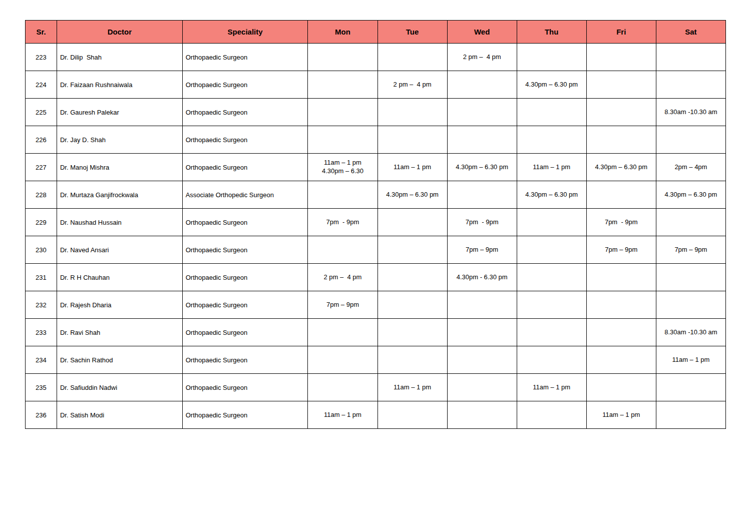| Sr. | Doctor | Speciality | Mon | Tue | Wed | Thu | Fri | Sat |
| --- | --- | --- | --- | --- | --- | --- | --- | --- |
| 223 | Dr. Dilip Shah | Orthopaedic Surgeon | | | 2 pm – 4 pm | | | |
| 224 | Dr. Faizaan Rushnaiwala | Orthopaedic Surgeon | | 2 pm – 4 pm | | 4.30pm – 6.30 pm | | |
| 225 | Dr. Gauresh Palekar | Orthopaedic Surgeon | | | | | | 8.30am -10.30 am |
| 226 | Dr. Jay D. Shah | Orthopaedic Surgeon | | | | | | |
| 227 | Dr. Manoj Mishra | Orthopaedic Surgeon | 11am – 1 pm 4.30pm – 6.30 | 11am – 1 pm | 4.30pm – 6.30 pm | 11am – 1 pm | 4.30pm – 6.30 pm | 2pm – 4pm |
| 228 | Dr. Murtaza Ganjifrockwala | Associate Orthopedic Surgeon | | 4.30pm – 6.30 pm | | 4.30pm – 6.30 pm | | 4.30pm – 6.30 pm |
| 229 | Dr. Naushad Hussain | Orthopaedic Surgeon | 7pm - 9pm | | 7pm - 9pm | | 7pm - 9pm | |
| 230 | Dr. Naved Ansari | Orthopaedic Surgeon | | | 7pm – 9pm | | 7pm – 9pm | 7pm – 9pm |
| 231 | Dr. R H Chauhan | Orthopaedic Surgeon | 2 pm – 4 pm | | 4.30pm - 6.30 pm | | | |
| 232 | Dr. Rajesh Dharia | Orthopaedic Surgeon | 7pm – 9pm | | | | | |
| 233 | Dr. Ravi Shah | Orthopaedic Surgeon | | | | | | 8.30am -10.30 am |
| 234 | Dr. Sachin Rathod | Orthopaedic Surgeon | | | | | | 11am – 1 pm |
| 235 | Dr. Safiuddin Nadwi | Orthopaedic Surgeon | | 11am – 1 pm | | 11am – 1 pm | | |
| 236 | Dr. Satish Modi | Orthopaedic Surgeon | 11am – 1 pm | | | | 11am – 1 pm | |